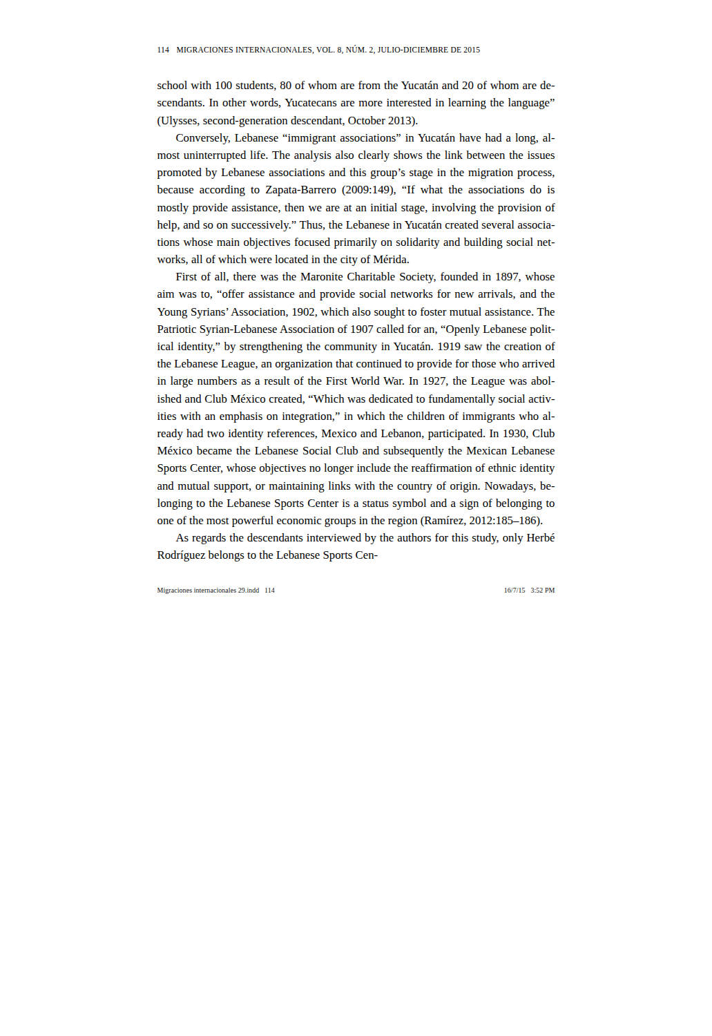114 Migraciones internacionales, vol. 8, núm. 2, julio-diciembre de 2015
school with 100 students, 80 of whom are from the Yucatán and 20 of whom are descendants. In other words, Yucatecans are more interested in learning the language” (Ulysses, second-generation descendant, October 2013).
Conversely, Lebanese “immigrant associations” in Yucatán have had a long, almost uninterrupted life. The analysis also clearly shows the link between the issues promoted by Lebanese associations and this group’s stage in the migration process, because according to Zapata-Barrero (2009:149), “If what the associations do is mostly provide assistance, then we are at an initial stage, involving the provision of help, and so on successively.” Thus, the Lebanese in Yucatán created several associations whose main objectives focused primarily on solidarity and building social networks, all of which were located in the city of Mérida.
First of all, there was the Maronite Charitable Society, founded in 1897, whose aim was to, “offer assistance and provide social networks for new arrivals, and the Young Syrians’ Association, 1902, which also sought to foster mutual assistance. The Patriotic Syrian-Lebanese Association of 1907 called for an, “Openly Lebanese political identity,” by strengthening the community in Yucatán. 1919 saw the creation of the Lebanese League, an organization that continued to provide for those who arrived in large numbers as a result of the First World War. In 1927, the League was abolished and Club México created, “Which was dedicated to fundamentally social activities with an emphasis on integration,” in which the children of immigrants who already had two identity references, Mexico and Lebanon, participated. In 1930, Club México became the Lebanese Social Club and subsequently the Mexican Lebanese Sports Center, whose objectives no longer include the reaffirmation of ethnic identity and mutual support, or maintaining links with the country of origin. Nowadays, belonging to the Lebanese Sports Center is a status symbol and a sign of belonging to one of the most powerful economic groups in the region (Ramírez, 2012:185–186).
As regards the descendants interviewed by the authors for this study, only Herbé Rodríguez belongs to the Lebanese Sports Cen-
Migraciones internacionales 29.indd 114 16/7/15 3:52 PM